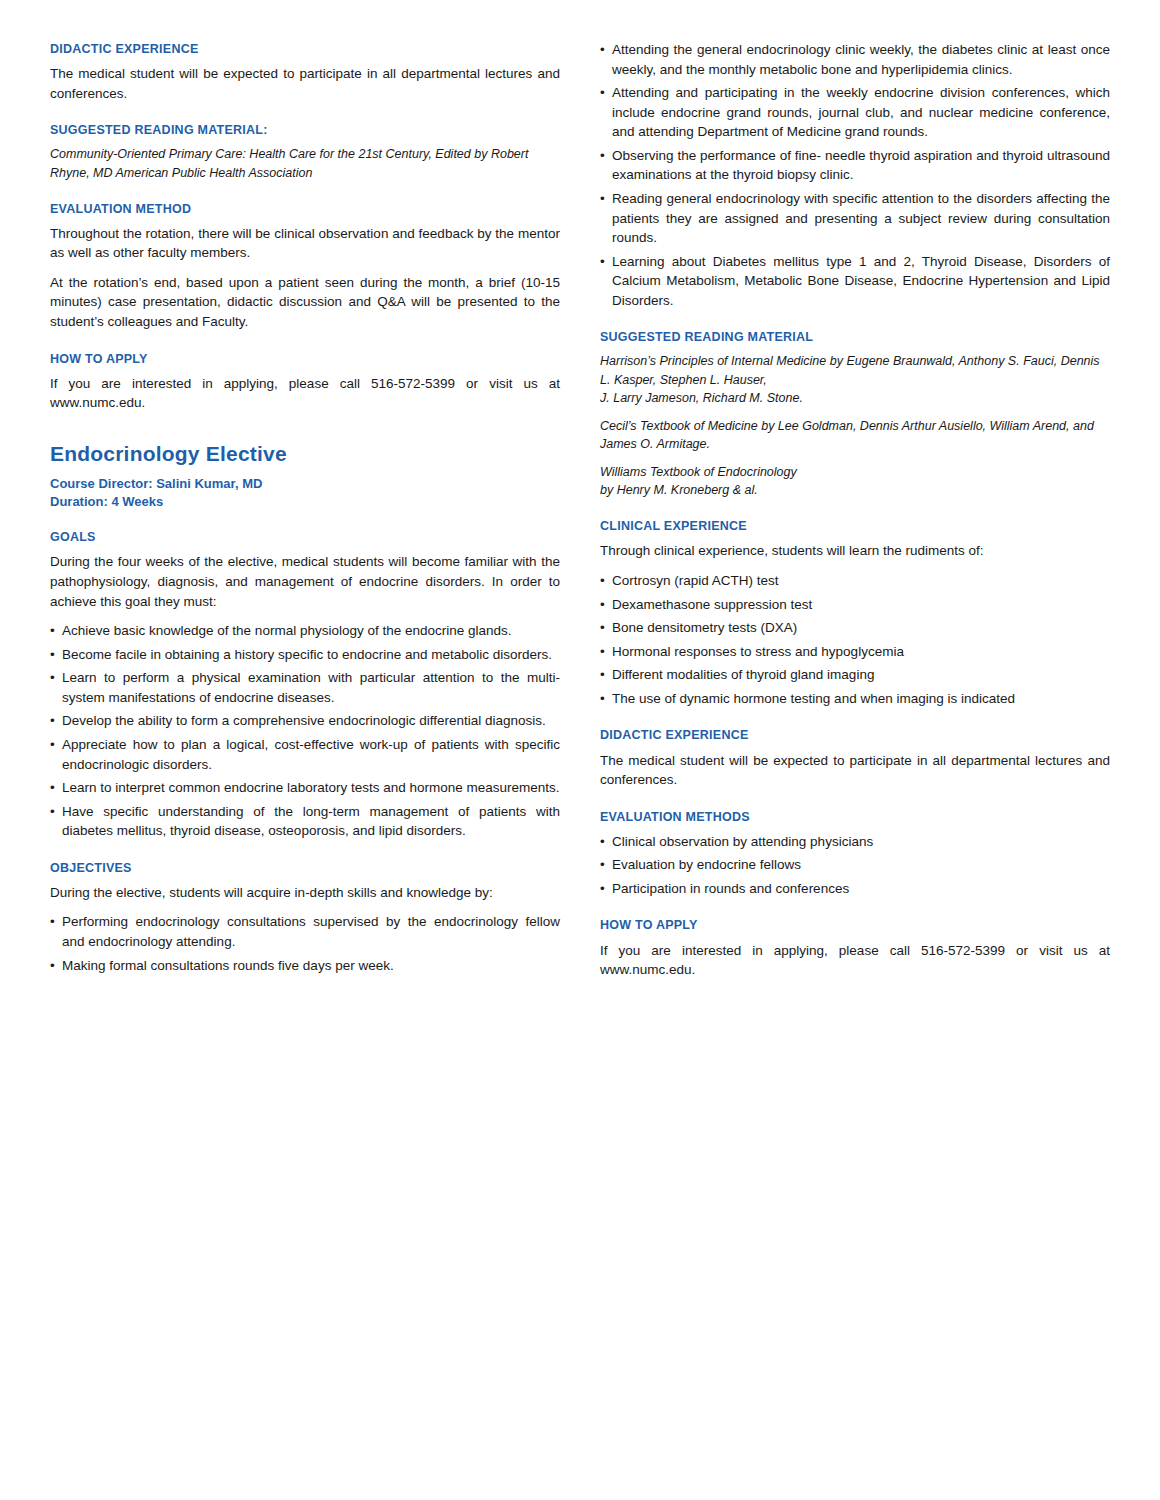Didactic Experience
The medical student will be expected to participate in all departmental lectures and conferences.
Suggested Reading Material:
Community-Oriented Primary Care: Health Care for the 21st Century, Edited by Robert Rhyne, MD American Public Health Association
Evaluation Method
Throughout the rotation, there will be clinical observation and feedback by the mentor as well as other faculty members.
At the rotation’s end, based upon a patient seen during the month, a brief (10-15 minutes) case presentation, didactic discussion and Q&A will be presented to the student’s colleagues and Faculty.
How to Apply
If you are interested in applying, please call 516-572-5399 or visit us at www.numc.edu.
Endocrinology Elective
Course Director: Salini Kumar, MD
Duration: 4 Weeks
Goals
During the four weeks of the elective, medical students will become familiar with the pathophysiology, diagnosis, and management of endocrine disorders. In order to achieve this goal they must:
Achieve basic knowledge of the normal physiology of the endocrine glands.
Become facile in obtaining a history specific to endocrine and metabolic disorders.
Learn to perform a physical examination with particular attention to the multi-system manifestations of endocrine diseases.
Develop the ability to form a comprehensive endocrinologic differential diagnosis.
Appreciate how to plan a logical, cost-effective work-up of patients with specific endocrinologic disorders.
Learn to interpret common endocrine laboratory tests and hormone measurements.
Have specific understanding of the long-term management of patients with diabetes mellitus, thyroid disease, osteoporosis, and lipid disorders.
Objectives
During the elective, students will acquire in-depth skills and knowledge by:
Performing endocrinology consultations supervised by the endocrinology fellow and endocrinology attending.
Making formal consultations rounds five days per week.
Attending the general endocrinology clinic weekly, the diabetes clinic at least once weekly, and the monthly metabolic bone and hyperlipidemia clinics.
Attending and participating in the weekly endocrine division conferences, which include endocrine grand rounds, journal club, and nuclear medicine conference, and attending Department of Medicine grand rounds.
Observing the performance of fine- needle thyroid aspiration and thyroid ultrasound examinations at the thyroid biopsy clinic.
Reading general endocrinology with specific attention to the disorders affecting the patients they are assigned and presenting a subject review during consultation rounds.
Learning about Diabetes mellitus type 1 and 2, Thyroid Disease, Disorders of Calcium Metabolism, Metabolic Bone Disease, Endocrine Hypertension and Lipid Disorders.
Suggested Reading Material
Harrison’s Principles of Internal Medicine by Eugene Braunwald, Anthony S. Fauci, Dennis L. Kasper, Stephen L. Hauser,
J. Larry Jameson, Richard M. Stone.
Cecil’s Textbook of Medicine by Lee Goldman, Dennis Arthur Ausiello, William Arend, and James O. Armitage.
Williams Textbook of Endocrinology
by Henry M. Kroneberg & al.
Clinical Experience
Through clinical experience, students will learn the rudiments of:
Cortrosyn (rapid ACTH) test
Dexamethasone suppression test
Bone densitometry tests (DXA)
Hormonal responses to stress and hypoglycemia
Different modalities of thyroid gland imaging
The use of dynamic hormone testing and when imaging is indicated
Didactic Experience
The medical student will be expected to participate in all departmental lectures and conferences.
Evaluation Methods
Clinical observation by attending physicians
Evaluation by endocrine fellows
Participation in rounds and conferences
How to Apply
If you are interested in applying, please call 516-572-5399 or visit us at www.numc.edu.